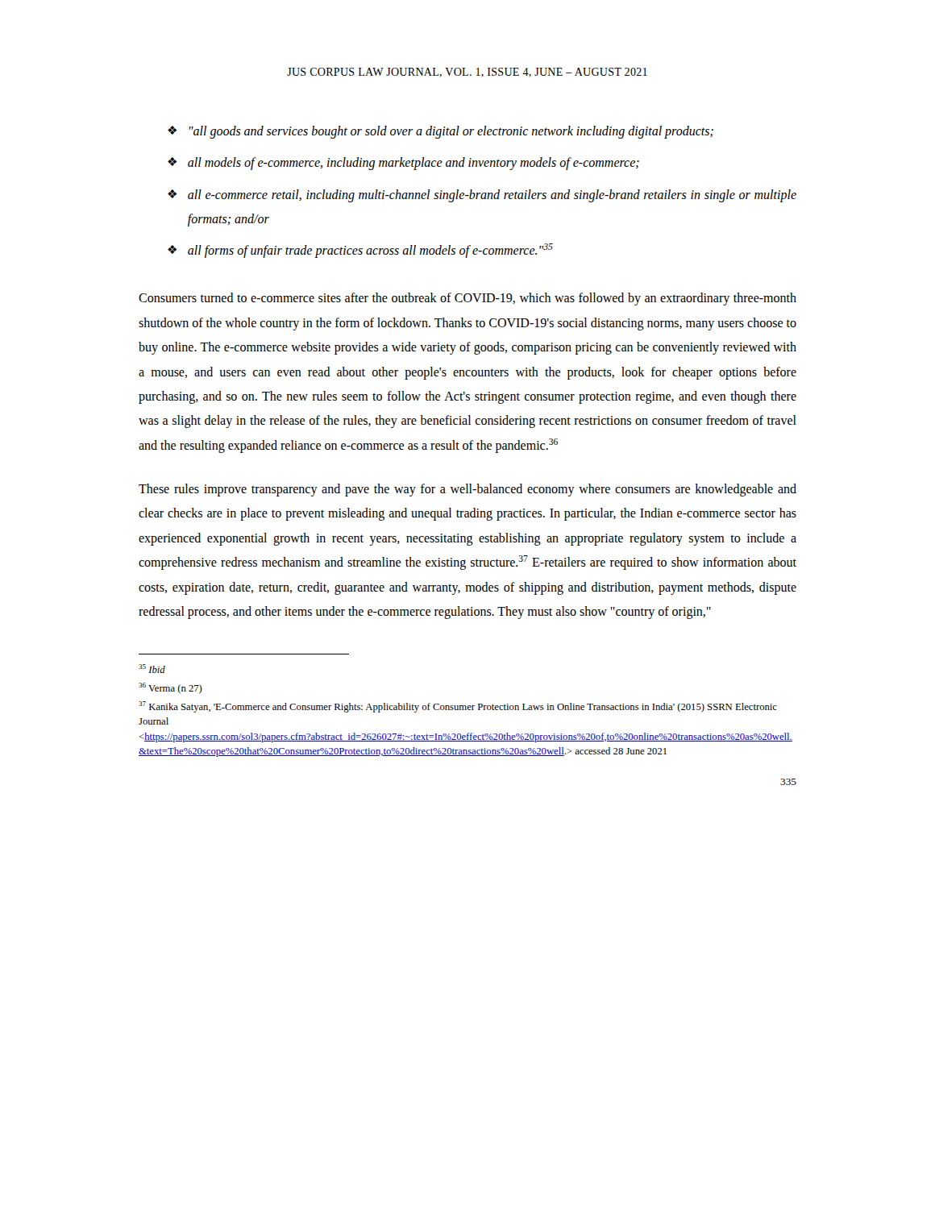JUS CORPUS LAW JOURNAL, VOL. 1, ISSUE 4, JUNE – AUGUST 2021
"all goods and services bought or sold over a digital or electronic network including digital products;
all models of e-commerce, including marketplace and inventory models of e-commerce;
all e-commerce retail, including multi-channel single-brand retailers and single-brand retailers in single or multiple formats; and/or
all forms of unfair trade practices across all models of e-commerce."35
Consumers turned to e-commerce sites after the outbreak of COVID-19, which was followed by an extraordinary three-month shutdown of the whole country in the form of lockdown. Thanks to COVID-19's social distancing norms, many users choose to buy online. The e-commerce website provides a wide variety of goods, comparison pricing can be conveniently reviewed with a mouse, and users can even read about other people's encounters with the products, look for cheaper options before purchasing, and so on. The new rules seem to follow the Act's stringent consumer protection regime, and even though there was a slight delay in the release of the rules, they are beneficial considering recent restrictions on consumer freedom of travel and the resulting expanded reliance on e-commerce as a result of the pandemic.36
These rules improve transparency and pave the way for a well-balanced economy where consumers are knowledgeable and clear checks are in place to prevent misleading and unequal trading practices. In particular, the Indian e-commerce sector has experienced exponential growth in recent years, necessitating establishing an appropriate regulatory system to include a comprehensive redress mechanism and streamline the existing structure.37 E-retailers are required to show information about costs, expiration date, return, credit, guarantee and warranty, modes of shipping and distribution, payment methods, dispute redressal process, and other items under the e-commerce regulations. They must also show "country of origin,"
35 Ibid
36 Verma (n 27)
37 Kanika Satyan, 'E-Commerce and Consumer Rights: Applicability of Consumer Protection Laws in Online Transactions in India' (2015) SSRN Electronic Journal
<https://papers.ssrn.com/sol3/papers.cfm?abstract_id=2626027#:~:text=In%20effect%20the%20provisions%20of,to%20online%20transactions%20as%20well.&text=The%20scope%20that%20Consumer%20Protection,to%20direct%20transactions%20as%20well.> accessed 28 June 2021
335